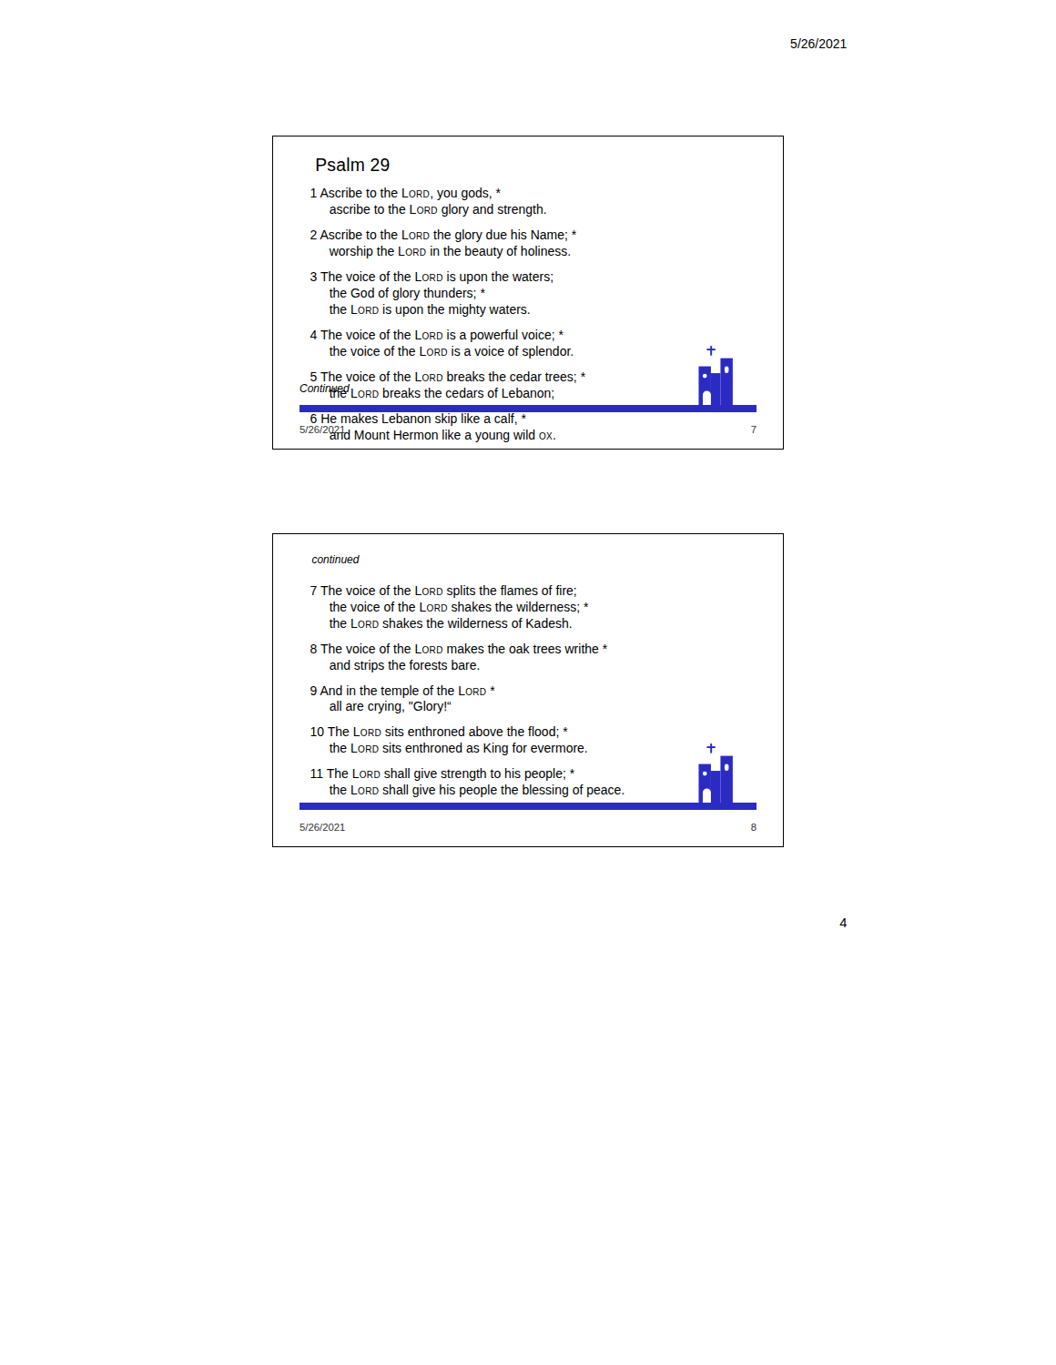5/26/2021
Psalm 29
1 Ascribe to the Lord, you gods, * ascribe to the Lord glory and strength.
2 Ascribe to the Lord the glory due his Name; * worship the Lord in the beauty of holiness.
3 The voice of the Lord is upon the waters; the God of glory thunders; * the Lord is upon the mighty waters.
4 The voice of the Lord is a powerful voice; * the voice of the Lord is a voice of splendor.
5 The voice of the Lord breaks the cedar trees; * the Lord breaks the cedars of Lebanon;
6 He makes Lebanon skip like a calf, * and Mount Hermon like a young wild ox.
Continued
5/26/2021 7
continued
7 The voice of the Lord splits the flames of fire; the voice of the Lord shakes the wilderness; * the Lord shakes the wilderness of Kadesh.
8 The voice of the Lord makes the oak trees writhe * and strips the forests bare.
9 And in the temple of the Lord * all are crying, "Glory!“
10 The Lord sits enthroned above the flood; * the Lord sits enthroned as King for evermore.
11 The Lord shall give strength to his people; * the Lord shall give his people the blessing of peace.
5/26/2021 8
4